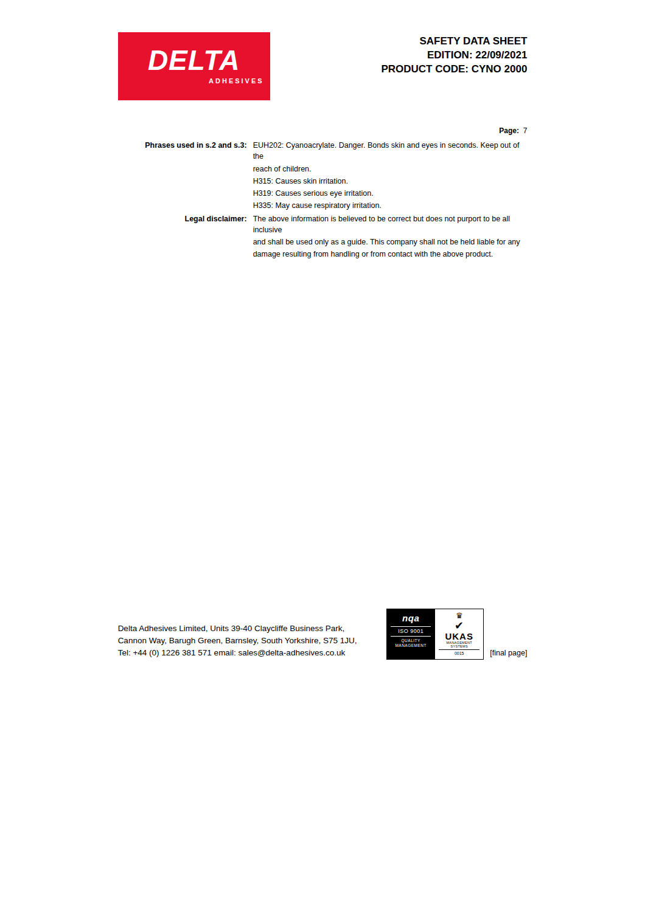DELTA
ADHESIVES
SAFETY DATA SHEET
EDITION: 22/09/2021
PRODUCT CODE: CYNO 2000
Page: 7
Phrases used in s.2 and s.3:
EUH202: Cyanoacrylate. Danger. Bonds skin and eyes in seconds. Keep out of the
reach of children.
H315: Causes skin irritation.
H319: Causes serious eye irritation.
H335: May cause respiratory irritation.
Legal disclaimer:
The above information is believed to be correct but does not purport to be all inclusive
and shall be used only as a guide. This company shall not be held liable for any
damage resulting from handling or from contact with the above product.
Delta Adhesives Limited, Units 39-40 Claycliffe Business Park,
Cannon Way, Barugh Green, Barnsley, South Yorkshire, S75 1JU,
Tel: +44 (0) 1226 381 571 email: sales@delta-adhesives.co.uk
nqa
ISO 9001
QUALITY
MANAGEMENT
♛
✔
UKAS
MANAGEMENT
SYSTEMS
0015
[final page]